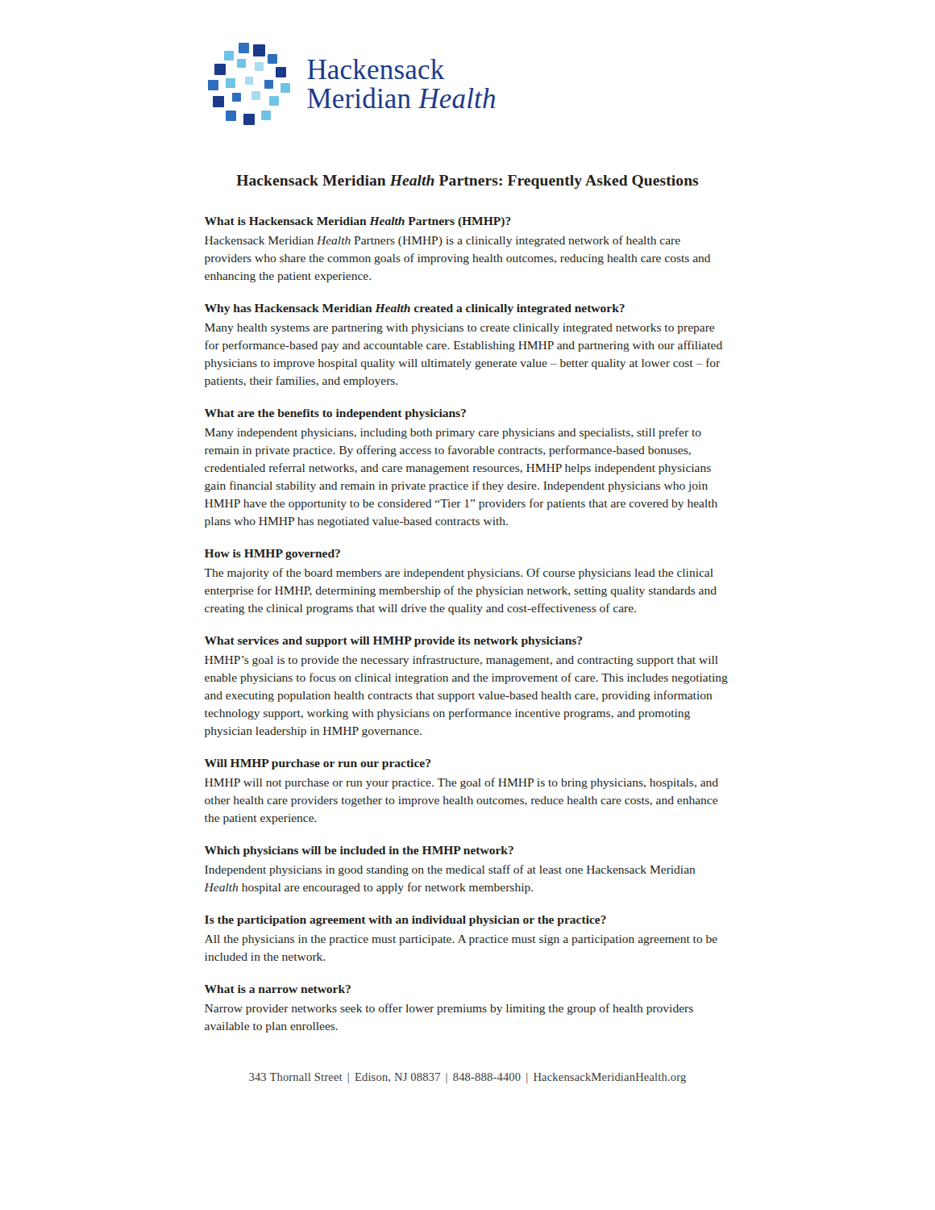Hackensack
Meridian Health
Hackensack Meridian Health Partners: Frequently Asked Questions
What is Hackensack Meridian Health Partners (HMHP)?
Hackensack Meridian Health Partners (HMHP) is a clinically integrated network of health care providers who share the common goals of improving health outcomes, reducing health care costs and enhancing the patient experience.
Why has Hackensack Meridian Health created a clinically integrated network?
Many health systems are partnering with physicians to create clinically integrated networks to prepare for performance-based pay and accountable care. Establishing HMHP and partnering with our affiliated physicians to improve hospital quality will ultimately generate value – better quality at lower cost – for patients, their families, and employers.
What are the benefits to independent physicians?
Many independent physicians, including both primary care physicians and specialists, still prefer to remain in private practice. By offering access to favorable contracts, performance-based bonuses, credentialed referral networks, and care management resources, HMHP helps independent physicians gain financial stability and remain in private practice if they desire. Independent physicians who join HMHP have the opportunity to be considered “Tier 1” providers for patients that are covered by health plans who HMHP has negotiated value-based contracts with.
How is HMHP governed?
The majority of the board members are independent physicians. Of course physicians lead the clinical enterprise for HMHP, determining membership of the physician network, setting quality standards and creating the clinical programs that will drive the quality and cost-effectiveness of care.
What services and support will HMHP provide its network physicians?
HMHP’s goal is to provide the necessary infrastructure, management, and contracting support that will enable physicians to focus on clinical integration and the improvement of care. This includes negotiating and executing population health contracts that support value-based health care, providing information technology support, working with physicians on performance incentive programs, and promoting physician leadership in HMHP governance.
Will HMHP purchase or run our practice?
HMHP will not purchase or run your practice. The goal of HMHP is to bring physicians, hospitals, and other health care providers together to improve health outcomes, reduce health care costs, and enhance the patient experience.
Which physicians will be included in the HMHP network?
Independent physicians in good standing on the medical staff of at least one Hackensack Meridian Health hospital are encouraged to apply for network membership.
Is the participation agreement with an individual physician or the practice?
All the physicians in the practice must participate. A practice must sign a participation agreement to be included in the network.
What is a narrow network?
Narrow provider networks seek to offer lower premiums by limiting the group of health providers available to plan enrollees.
343 Thornall Street|Edison, NJ 08837|848-888-4400|HackensackMeridianHealth.org